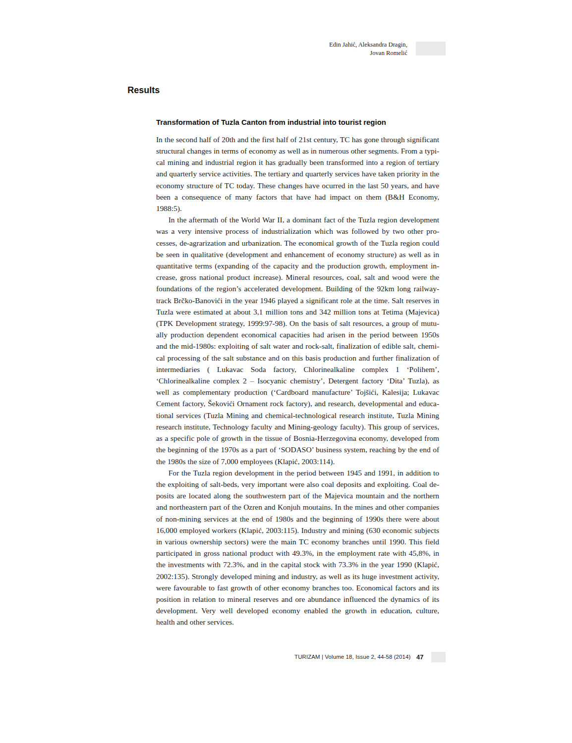Edin Jahić, Aleksandra Dragin,
Jovan Romelić
Results
Transformation of Tuzla Canton from industrial into tourist region
In the second half of 20th and the first half of 21st century, TC has gone through significant structural changes in terms of economy as well as in numerous other segments. From a typical mining and industrial region it has gradually been transformed into a region of tertiary and quarterly service activities. The tertiary and quarterly services have taken priority in the economy structure of TC today. These changes have ocurred in the last 50 years, and have been a consequence of many factors that have had impact on them (B&H Economy, 1988:5).
In the aftermath of the World War II, a dominant fact of the Tuzla region development was a very intensive process of industrialization which was followed by two other processes, de-agrarization and urbanization. The economical growth of the Tuzla region could be seen in qualitative (development and enhancement of economy structure) as well as in quantitative terms (expanding of the capacity and the production growth, employment increase, gross national product increase). Mineral resources, coal, salt and wood were the foundations of the region’s accelerated development. Building of the 92km long railway-track Brčko-Banovići in the year 1946 played a significant role at the time. Salt reserves in Tuzla were estimated at about 3,1 million tons and 342 million tons at Tetima (Majevica) (TPK Development strategy, 1999:97-98). On the basis of salt resources, a group of mutually production dependent economical capacities had arisen in the period between 1950s and the mid-1980s: exploiting of salt water and rock-salt, finalization of edible salt, chemical processing of the salt substance and on this basis production and further finalization of intermediaries ( Lukavac Soda factory, Chlorinealkaline complex 1 ‘Polihem’, ‘Chlorinealkaline complex 2 – Isocyanic chemistry’, Detergent factory ‘Dita’ Tuzla), as well as complementary production (‘Cardboard manufacture’ Tojšići, Kalesija; Lukavac Cement factory, Šekovići Ornament rock factory), and research, developmental and educational services (Tuzla Mining and chemical-technological research institute, Tuzla Mining research institute, Technology faculty and Mining-geology faculty). This group of services, as a specific pole of growth in the tissue of Bosnia-Herzegovina economy, developed from the beginning of the 1970s as a part of ‘SODASO’ business system, reaching by the end of the 1980s the size of 7,000 employees (Klapić, 2003:114).
For the Tuzla region development in the period between 1945 and 1991, in addition to the exploiting of salt-beds, very important were also coal deposits and exploiting. Coal deposits are located along the southwestern part of the Majevica mountain and the northern and northeastern part of the Ozren and Konjuh moutains. In the mines and other companies of non-mining services at the end of 1980s and the beginning of 1990s there were about 16,000 employed workers (Klapić, 2003:115). Industry and mining (630 economic subjects in various ownership sectors) were the main TC economy branches until 1990. This field participated in gross national product with 49.3%, in the employment rate with 45,8%, in the investments with 72.3%, and in the capital stock with 73.3% in the year 1990 (Klapić, 2002:135). Strongly developed mining and industry, as well as its huge investment activity, were favourable to fast growth of other economy branches too. Economical factors and its position in relation to mineral reserves and ore abundance influenced the dynamics of its development. Very well developed economy enabled the growth in education, culture, health and other services.
TURIZAM | Volume 18, Issue 2, 44-58 (2014) 47